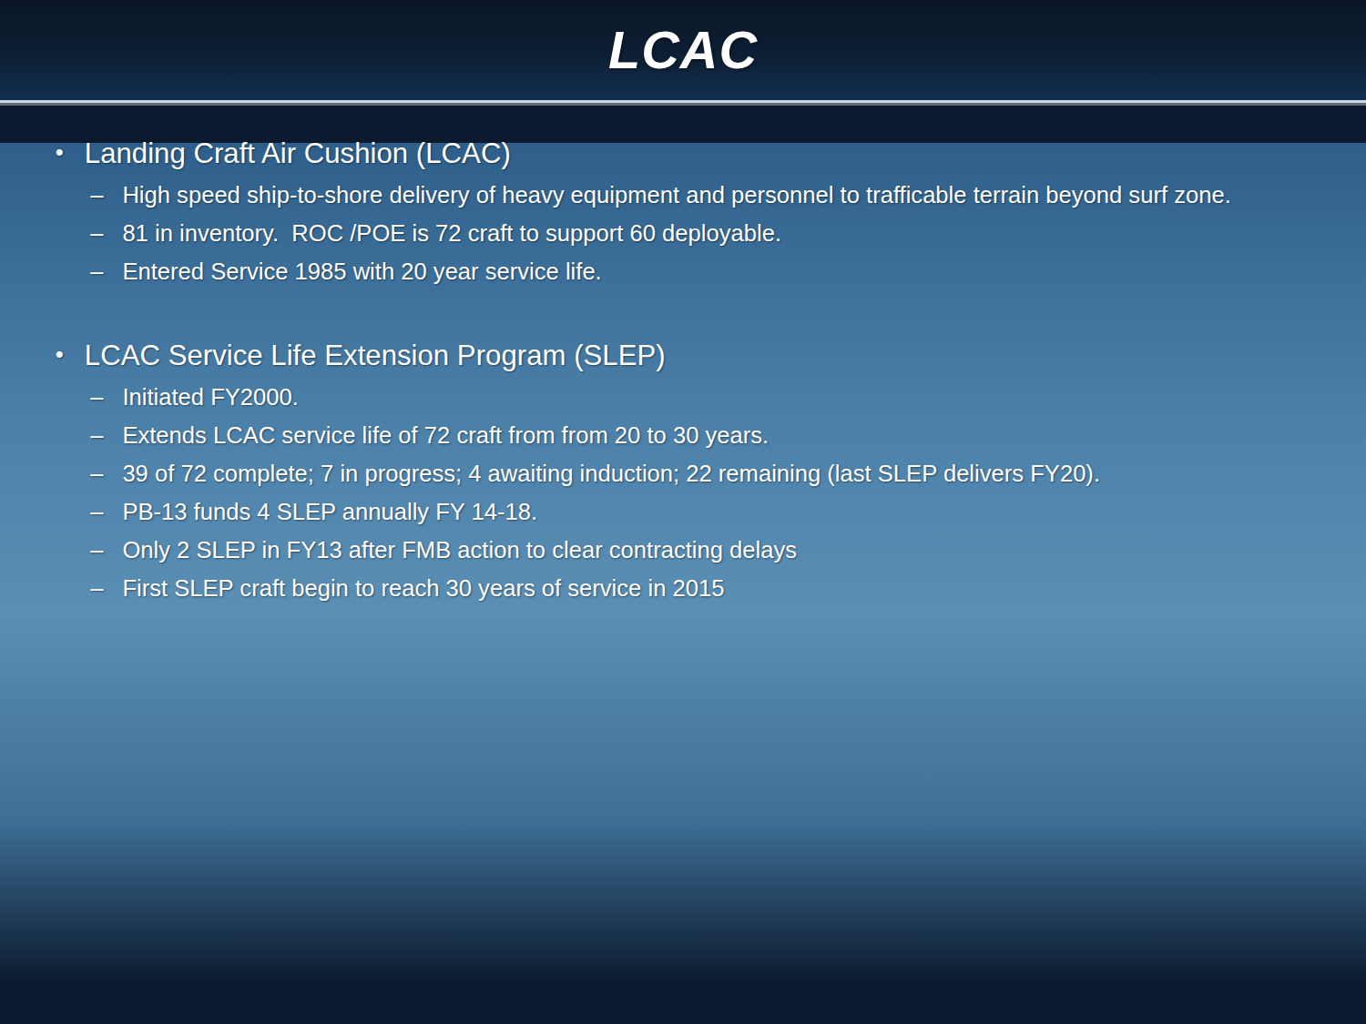LCAC
Landing Craft Air Cushion (LCAC)
High speed ship-to-shore delivery of heavy equipment and personnel to trafficable terrain beyond surf zone.
81 in inventory. ROC /POE is 72 craft to support 60 deployable.
Entered Service 1985 with 20 year service life.
LCAC Service Life Extension Program (SLEP)
Initiated FY2000.
Extends LCAC service life of 72 craft from from 20 to 30 years.
39 of 72 complete; 7 in progress; 4 awaiting induction; 22 remaining (last SLEP delivers FY20).
PB-13 funds 4 SLEP annually FY 14-18.
Only 2 SLEP in FY13 after FMB action to clear contracting delays
First SLEP craft begin to reach 30 years of service in 2015